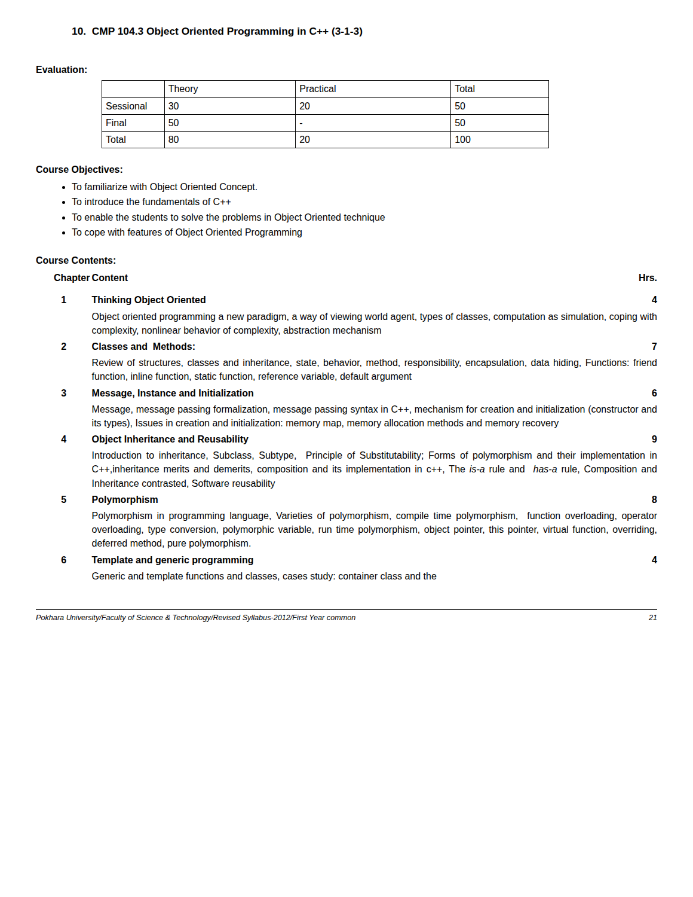10. CMP 104.3 Object Oriented Programming in C++ (3-1-3)
Evaluation:
| | Theory | Practical | Total |
| Sessional | 30 | 20 | 50 |
| Final | 50 | - | 50 |
| Total | 80 | 20 | 100 |
Course Objectives:
To familiarize with Object Oriented Concept.
To introduce the fundamentals of C++
To enable the students to solve the problems in Object Oriented technique
To cope with features of Object Oriented Programming
Course Contents:
| Chapter | Content | Hrs. |
| --- | --- | --- |
| 1 | Thinking Object Oriented | 4 |
| | Object oriented programming a new paradigm, a way of viewing world agent, types of classes, computation as simulation, coping with complexity, nonlinear behavior of complexity, abstraction mechanism |
| 2 | Classes and Methods: | 7 |
| | Review of structures, classes and inheritance, state, behavior, method, responsibility, encapsulation, data hiding, Functions: friend function, inline function, static function, reference variable, default argument |
| 3 | Message, Instance and Initialization | 6 |
| | Message, message passing formalization, message passing syntax in C++, mechanism for creation and initialization (constructor and its types), Issues in creation and initialization: memory map, memory allocation methods and memory recovery |
| 4 | Object Inheritance and Reusability | 9 |
| | Introduction to inheritance, Subclass, Subtype, Principle of Substitutability; Forms of polymorphism and their implementation in C++,inheritance merits and demerits, composition and its implementation in c++, The is-a rule and has-a rule, Composition and Inheritance contrasted, Software reusability |
| 5 | Polymorphism | 8 |
| | Polymorphism in programming language, Varieties of polymorphism, compile time polymorphism, function overloading, operator overloading, type conversion, polymorphic variable, run time polymorphism, object pointer, this pointer, virtual function, overriding, deferred method, pure polymorphism. |
| 6 | Template and generic programming | 4 |
| | Generic and template functions and classes, cases study: container class and the |
Pokhara University/Faculty of Science & Technology/Revised Syllabus-2012/First Year common 21